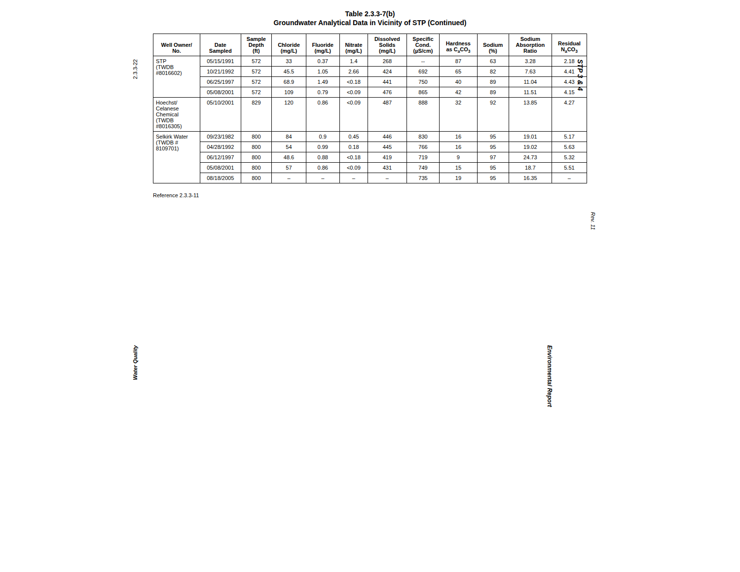2.3.3-22
Water Quality
STP 3 & 4
Rev. 11
Environmental Report
Table 2.3.3-7(b)
Groundwater Analytical Data in Vicinity of STP (Continued)
| Well Owner/ No. | Date Sampled | Sample Depth (ft) | Chloride (mg/L) | Fluoride (mg/L) | Nitrate (mg/L) | Dissolved Solids (mg/L) | Specific Cond. (µS/cm) | Hardness as C a CO 3 | Sodium (%) | Sodium Absorption Ratio | Residual N a CO 3 |
| --- | --- | --- | --- | --- | --- | --- | --- | --- | --- | --- | --- |
| STP (TWDB #8016602) | 05/15/1991 | 572 | 33 | 0.37 | 1.4 | 268 | -- | 87 | 63 | 3.28 | 2.18 |
| 10/21/1992 | 572 | 45.5 | 1.05 | 2.66 | 424 | 692 | 65 | 82 | 7.63 | 4.41 |
| 06/25/1997 | 572 | 68.9 | 1.49 | <0.18 | 441 | 750 | 40 | 89 | 11.04 | 4.43 |
| 05/08/2001 | 572 | 109 | 0.79 | <0.09 | 476 | 865 | 42 | 89 | 11.51 | 4.15 |
| Hoechst/ Celanese Chemical (TWDB #8016305) | 05/10/2001 | 829 | 120 | 0.86 | <0.09 | 487 | 888 | 32 | 92 | 13.85 | 4.27 |
| Selkirk Water (TWDB # 8109701) | 09/23/1982 | 800 | 84 | 0.9 | 0.45 | 446 | 830 | 16 | 95 | 19.01 | 5.17 |
| 04/28/1992 | 800 | 54 | 0.99 | 0.18 | 445 | 766 | 16 | 95 | 19.02 | 5.63 |
| 06/12/1997 | 800 | 48.6 | 0.88 | <0.18 | 419 | 719 | 9 | 97 | 24.73 | 5.32 |
| 05/08/2001 | 800 | 57 | 0.86 | <0.09 | 431 | 749 | 15 | 95 | 18.7 | 5.51 |
| 08/18/2005 | 800 | – | – | – | – | 735 | 19 | 95 | 16.35 | – |
Reference 2.3.3-11